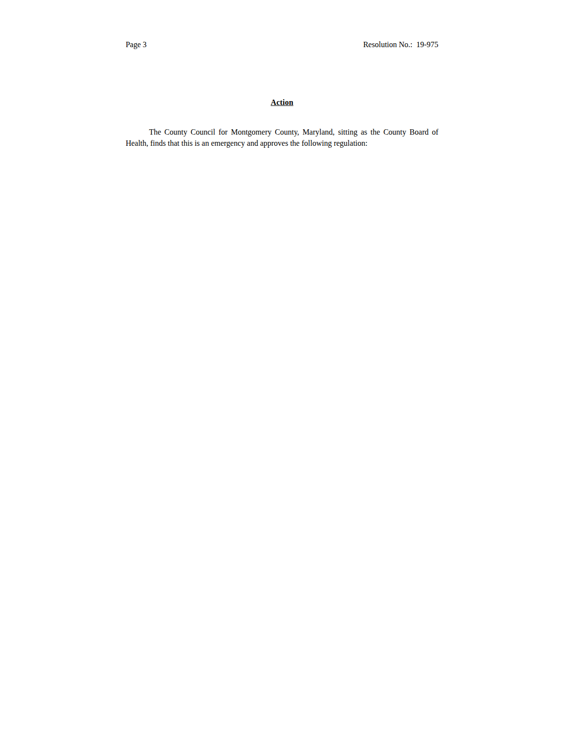Page 3
Resolution No.: 19-975
Action
The County Council for Montgomery County, Maryland, sitting as the County Board of Health, finds that this is an emergency and approves the following regulation: